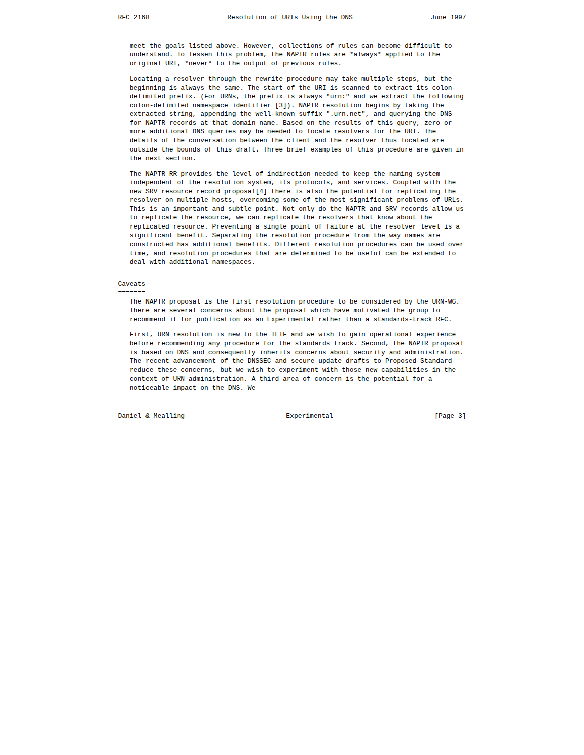RFC 2168 Resolution of URIs Using the DNS June 1997
meet the goals listed above. However, collections of rules can become difficult to understand. To lessen this problem, the NAPTR rules are *always* applied to the original URI, *never* to the output of previous rules.
Locating a resolver through the rewrite procedure may take multiple steps, but the beginning is always the same. The start of the URI is scanned to extract its colon-delimited prefix. (For URNs, the prefix is always "urn:" and we extract the following colon-delimited namespace identifier [3]). NAPTR resolution begins by taking the extracted string, appending the well-known suffix ".urn.net", and querying the DNS for NAPTR records at that domain name. Based on the results of this query, zero or more additional DNS queries may be needed to locate resolvers for the URI. The details of the conversation between the client and the resolver thus located are outside the bounds of this draft. Three brief examples of this procedure are given in the next section.
The NAPTR RR provides the level of indirection needed to keep the naming system independent of the resolution system, its protocols, and services. Coupled with the new SRV resource record proposal[4] there is also the potential for replicating the resolver on multiple hosts, overcoming some of the most significant problems of URLs. This is an important and subtle point. Not only do the NAPTR and SRV records allow us to replicate the resource, we can replicate the resolvers that know about the replicated resource. Preventing a single point of failure at the resolver level is a significant benefit. Separating the resolution procedure from the way names are constructed has additional benefits. Different resolution procedures can be used over time, and resolution procedures that are determined to be useful can be extended to deal with additional namespaces.
Caveats
=======
The NAPTR proposal is the first resolution procedure to be considered by the URN-WG. There are several concerns about the proposal which have motivated the group to recommend it for publication as an Experimental rather than a standards-track RFC.
First, URN resolution is new to the IETF and we wish to gain operational experience before recommending any procedure for the standards track. Second, the NAPTR proposal is based on DNS and consequently inherits concerns about security and administration. The recent advancement of the DNSSEC and secure update drafts to Proposed Standard reduce these concerns, but we wish to experiment with those new capabilities in the context of URN administration. A third area of concern is the potential for a noticeable impact on the DNS. We
Daniel & Mealling Experimental [Page 3]